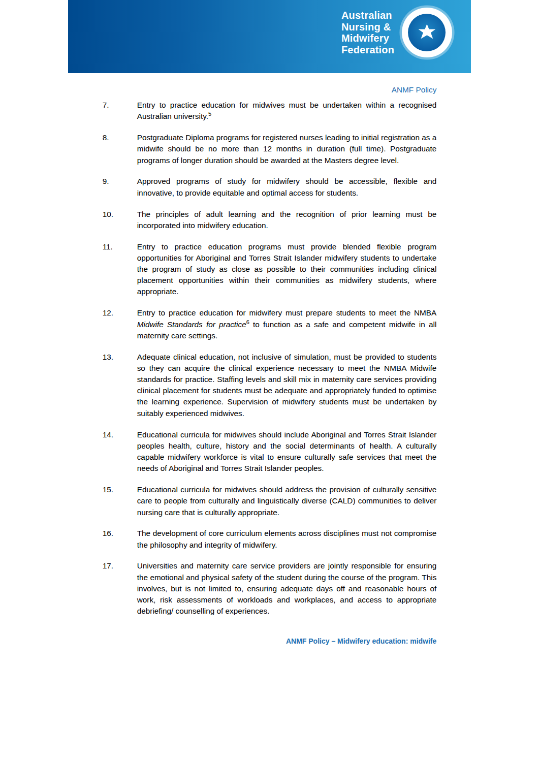Australian Nursing & Midwifery Federation
ANMF Policy
7. Entry to practice education for midwives must be undertaken within a recognised Australian university.5
8. Postgraduate Diploma programs for registered nurses leading to initial registration as a midwife should be no more than 12 months in duration (full time). Postgraduate programs of longer duration should be awarded at the Masters degree level.
9. Approved programs of study for midwifery should be accessible, flexible and innovative, to provide equitable and optimal access for students.
10. The principles of adult learning and the recognition of prior learning must be incorporated into midwifery education.
11. Entry to practice education programs must provide blended flexible program opportunities for Aboriginal and Torres Strait Islander midwifery students to undertake the program of study as close as possible to their communities including clinical placement opportunities within their communities as midwifery students, where appropriate.
12. Entry to practice education for midwifery must prepare students to meet the NMBA Midwife Standards for practice6 to function as a safe and competent midwife in all maternity care settings.
13. Adequate clinical education, not inclusive of simulation, must be provided to students so they can acquire the clinical experience necessary to meet the NMBA Midwife standards for practice. Staffing levels and skill mix in maternity care services providing clinical placement for students must be adequate and appropriately funded to optimise the learning experience. Supervision of midwifery students must be undertaken by suitably experienced midwives.
14. Educational curricula for midwives should include Aboriginal and Torres Strait Islander peoples health, culture, history and the social determinants of health. A culturally capable midwifery workforce is vital to ensure culturally safe services that meet the needs of Aboriginal and Torres Strait Islander peoples.
15. Educational curricula for midwives should address the provision of culturally sensitive care to people from culturally and linguistically diverse (CALD) communities to deliver nursing care that is culturally appropriate.
16. The development of core curriculum elements across disciplines must not compromise the philosophy and integrity of midwifery.
17. Universities and maternity care service providers are jointly responsible for ensuring the emotional and physical safety of the student during the course of the program. This involves, but is not limited to, ensuring adequate days off and reasonable hours of work, risk assessments of workloads and workplaces, and access to appropriate debriefing/ counselling of experiences.
ANMF Policy – Midwifery education: midwife